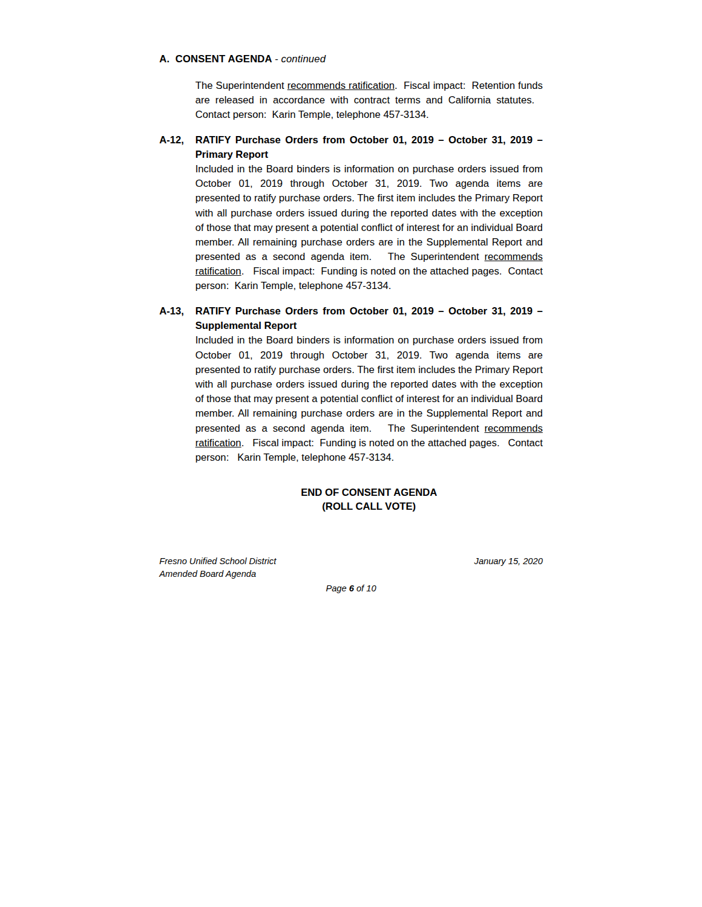A. CONSENT AGENDA - continued
The Superintendent recommends ratification. Fiscal impact: Retention funds are released in accordance with contract terms and California statutes. Contact person: Karin Temple, telephone 457-3134.
A-12, RATIFY Purchase Orders from October 01, 2019 – October 31, 2019 – Primary Report
Included in the Board binders is information on purchase orders issued from October 01, 2019 through October 31, 2019. Two agenda items are presented to ratify purchase orders. The first item includes the Primary Report with all purchase orders issued during the reported dates with the exception of those that may present a potential conflict of interest for an individual Board member. All remaining purchase orders are in the Supplemental Report and presented as a second agenda item. The Superintendent recommends ratification. Fiscal impact: Funding is noted on the attached pages. Contact person: Karin Temple, telephone 457-3134.
A-13, RATIFY Purchase Orders from October 01, 2019 – October 31, 2019 – Supplemental Report
Included in the Board binders is information on purchase orders issued from October 01, 2019 through October 31, 2019. Two agenda items are presented to ratify purchase orders. The first item includes the Primary Report with all purchase orders issued during the reported dates with the exception of those that may present a potential conflict of interest for an individual Board member. All remaining purchase orders are in the Supplemental Report and presented as a second agenda item. The Superintendent recommends ratification. Fiscal impact: Funding is noted on the attached pages. Contact person: Karin Temple, telephone 457-3134.
END OF CONSENT AGENDA
(ROLL CALL VOTE)
Fresno Unified School District January 15, 2020
Amended Board Agenda
Page 6 of 10